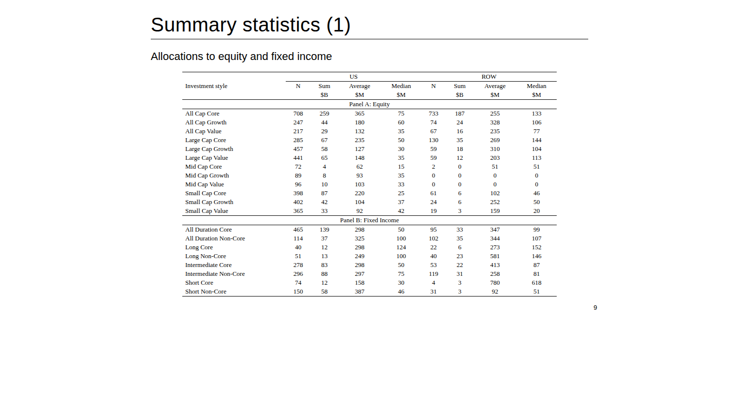Summary statistics (1)
Allocations to equity and fixed income
| | US | ROW |
| --- | --- | --- |
| Investment style | N | Sum | Average | Median | N | Sum | Average | Median |
| | | $B | $M | $M | | $B | $M | $M |
| Panel A: Equity |
| All Cap Core | 708 | 259 | 365 | 75 | 733 | 187 | 255 | 133 |
| All Cap Growth | 247 | 44 | 180 | 60 | 74 | 24 | 328 | 106 |
| All Cap Value | 217 | 29 | 132 | 35 | 67 | 16 | 235 | 77 |
| Large Cap Core | 285 | 67 | 235 | 50 | 130 | 35 | 269 | 144 |
| Large Cap Growth | 457 | 58 | 127 | 30 | 59 | 18 | 310 | 104 |
| Large Cap Value | 441 | 65 | 148 | 35 | 59 | 12 | 203 | 113 |
| Mid Cap Core | 72 | 4 | 62 | 15 | 2 | 0 | 51 | 51 |
| Mid Cap Growth | 89 | 8 | 93 | 35 | 0 | 0 | 0 | 0 |
| Mid Cap Value | 96 | 10 | 103 | 33 | 0 | 0 | 0 | 0 |
| Small Cap Core | 398 | 87 | 220 | 25 | 61 | 6 | 102 | 46 |
| Small Cap Growth | 402 | 42 | 104 | 37 | 24 | 6 | 252 | 50 |
| Small Cap Value | 365 | 33 | 92 | 42 | 19 | 3 | 159 | 20 |
| Panel B: Fixed Income |
| All Duration Core | 465 | 139 | 298 | 50 | 95 | 33 | 347 | 99 |
| All Duration Non-Core | 114 | 37 | 325 | 100 | 102 | 35 | 344 | 107 |
| Long Core | 40 | 12 | 298 | 124 | 22 | 6 | 273 | 152 |
| Long Non-Core | 51 | 13 | 249 | 100 | 40 | 23 | 581 | 146 |
| Intermediate Core | 278 | 83 | 298 | 50 | 53 | 22 | 413 | 87 |
| Intermediate Non-Core | 296 | 88 | 297 | 75 | 119 | 31 | 258 | 81 |
| Short Core | 74 | 12 | 158 | 30 | 4 | 3 | 780 | 618 |
| Short Non-Core | 150 | 58 | 387 | 46 | 31 | 3 | 92 | 51 |
9